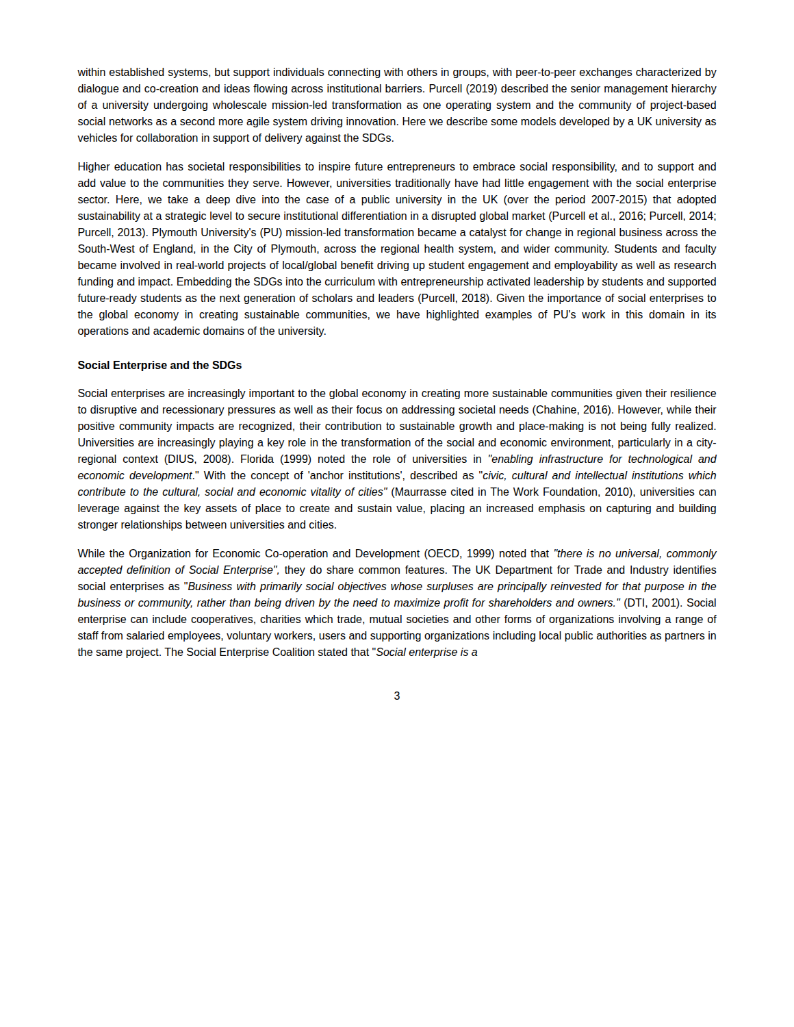within established systems, but support individuals connecting with others in groups, with peer-to-peer exchanges characterized by dialogue and co-creation and ideas flowing across institutional barriers. Purcell (2019) described the senior management hierarchy of a university undergoing wholescale mission-led transformation as one operating system and the community of project-based social networks as a second more agile system driving innovation. Here we describe some models developed by a UK university as vehicles for collaboration in support of delivery against the SDGs.
Higher education has societal responsibilities to inspire future entrepreneurs to embrace social responsibility, and to support and add value to the communities they serve. However, universities traditionally have had little engagement with the social enterprise sector. Here, we take a deep dive into the case of a public university in the UK (over the period 2007-2015) that adopted sustainability at a strategic level to secure institutional differentiation in a disrupted global market (Purcell et al., 2016; Purcell, 2014; Purcell, 2013). Plymouth University's (PU) mission-led transformation became a catalyst for change in regional business across the South-West of England, in the City of Plymouth, across the regional health system, and wider community. Students and faculty became involved in real-world projects of local/global benefit driving up student engagement and employability as well as research funding and impact. Embedding the SDGs into the curriculum with entrepreneurship activated leadership by students and supported future-ready students as the next generation of scholars and leaders (Purcell, 2018). Given the importance of social enterprises to the global economy in creating sustainable communities, we have highlighted examples of PU's work in this domain in its operations and academic domains of the university.
Social Enterprise and the SDGs
Social enterprises are increasingly important to the global economy in creating more sustainable communities given their resilience to disruptive and recessionary pressures as well as their focus on addressing societal needs (Chahine, 2016). However, while their positive community impacts are recognized, their contribution to sustainable growth and place-making is not being fully realized. Universities are increasingly playing a key role in the transformation of the social and economic environment, particularly in a city-regional context (DIUS, 2008). Florida (1999) noted the role of universities in "enabling infrastructure for technological and economic development." With the concept of 'anchor institutions', described as "civic, cultural and intellectual institutions which contribute to the cultural, social and economic vitality of cities" (Maurrasse cited in The Work Foundation, 2010), universities can leverage against the key assets of place to create and sustain value, placing an increased emphasis on capturing and building stronger relationships between universities and cities.
While the Organization for Economic Co-operation and Development (OECD, 1999) noted that "there is no universal, commonly accepted definition of Social Enterprise", they do share common features. The UK Department for Trade and Industry identifies social enterprises as "Business with primarily social objectives whose surpluses are principally reinvested for that purpose in the business or community, rather than being driven by the need to maximize profit for shareholders and owners." (DTI, 2001). Social enterprise can include cooperatives, charities which trade, mutual societies and other forms of organizations involving a range of staff from salaried employees, voluntary workers, users and supporting organizations including local public authorities as partners in the same project. The Social Enterprise Coalition stated that "Social enterprise is a
3